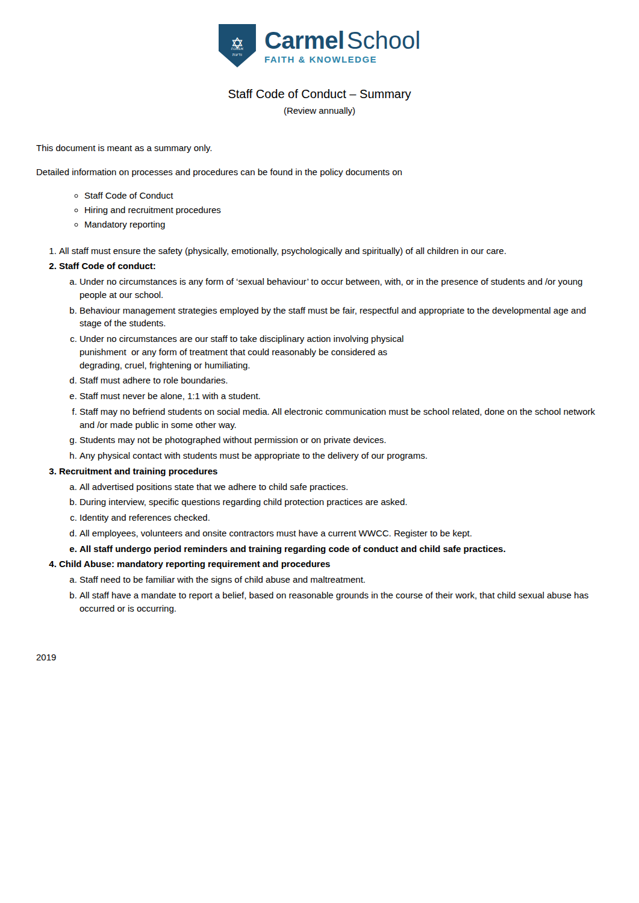✡ אמונה
ודעת
Carmel School
FAITH & KNOWLEDGE
Staff Code of Conduct – Summary
(Review annually)
This document is meant as a summary only.
Detailed information on processes and procedures can be found in the policy documents on
Staff Code of Conduct
Hiring and recruitment procedures
Mandatory reporting
All staff must ensure the safety (physically, emotionally, psychologically and spiritually) of all children in our care.
Staff Code of conduct:
Under no circumstances is any form of ‘sexual behaviour’ to occur between, with, or in the presence of students and /or young people at our school.
Behaviour management strategies employed by the staff must be fair, respectful and appropriate to the developmental age and stage of the students.
Under no circumstances are our staff to take disciplinary action involving physical punishment or any form of treatment that could reasonably be considered as degrading, cruel, frightening or humiliating.
Staff must adhere to role boundaries.
Staff must never be alone, 1:1 with a student.
Staff may no befriend students on social media. All electronic communication must be school related, done on the school network and /or made public in some other way.
Students may not be photographed without permission or on private devices.
Any physical contact with students must be appropriate to the delivery of our programs.
Recruitment and training procedures
All advertised positions state that we adhere to child safe practices.
During interview, specific questions regarding child protection practices are asked.
Identity and references checked.
All employees, volunteers and onsite contractors must have a current WWCC. Register to be kept.
All staff undergo period reminders and training regarding code of conduct and child safe practices.
Child Abuse: mandatory reporting requirement and procedures
Staff need to be familiar with the signs of child abuse and maltreatment.
All staff have a mandate to report a belief, based on reasonable grounds in the course of their work, that child sexual abuse has occurred or is occurring.
2019